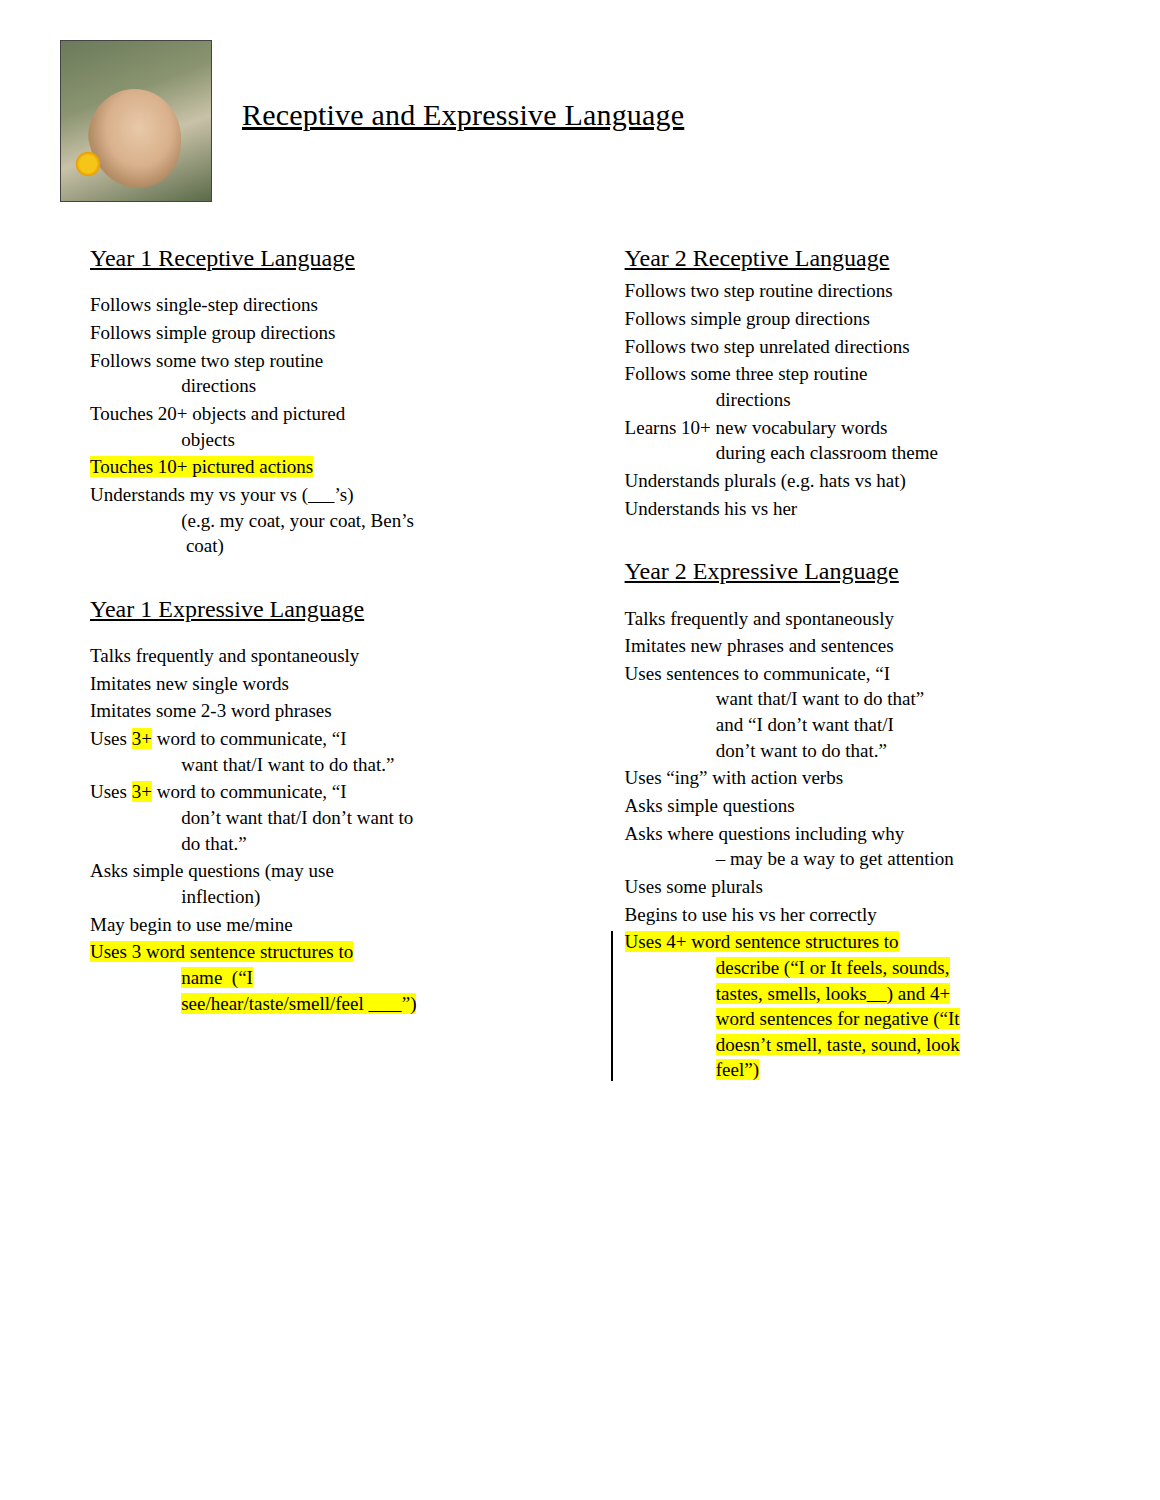Receptive and Expressive Language
Year 1 Receptive Language
Follows single-step directions
Follows simple group directions
Follows some two step routinedirections
Touches 20+ objects and picturedobjects
Touches 10+ pictured actions
Understands my vs your vs ( ’s) (e.g. my coat, your coat, Ben’s coat)
Year 1 Expressive Language
Talks frequently and spontaneously
Imitates new single words
Imitates some 2-3 word phrases
Uses 3+ word to communicate, “I want that/I want to do that.”
Uses 3+ word to communicate, “I don’t want that/I don’t want to do that.”
Asks simple questions (may use inflection)
May begin to use me/mine
Uses 3 word sentence structures to name (“I see/hear/taste/smell/feel ”)
Year 2 Receptive Language
Follows two step routine directions
Follows simple group directions
Follows two step unrelated directions
Follows some three step routine directions
Learns 10+ new vocabulary words during each classroom theme
Understands plurals (e.g. hats vs hat)
Understands his vs her
Year 2 Expressive Language
Talks frequently and spontaneously
Imitates new phrases and sentences
Uses sentences to communicate, “I want that/I want to do that” and “I don’t want that/I don’t want to do that.”
Uses “ing” with action verbs
Asks simple questions
Asks where questions including why – may be a way to get attention
Uses some plurals
Begins to use his vs her correctly
Uses 4+ word sentence structures to describe (“I or It feels, sounds, tastes, smells, looks ) and 4+ word sentences for negative (“It doesn’t smell, taste, sound, look feel”)